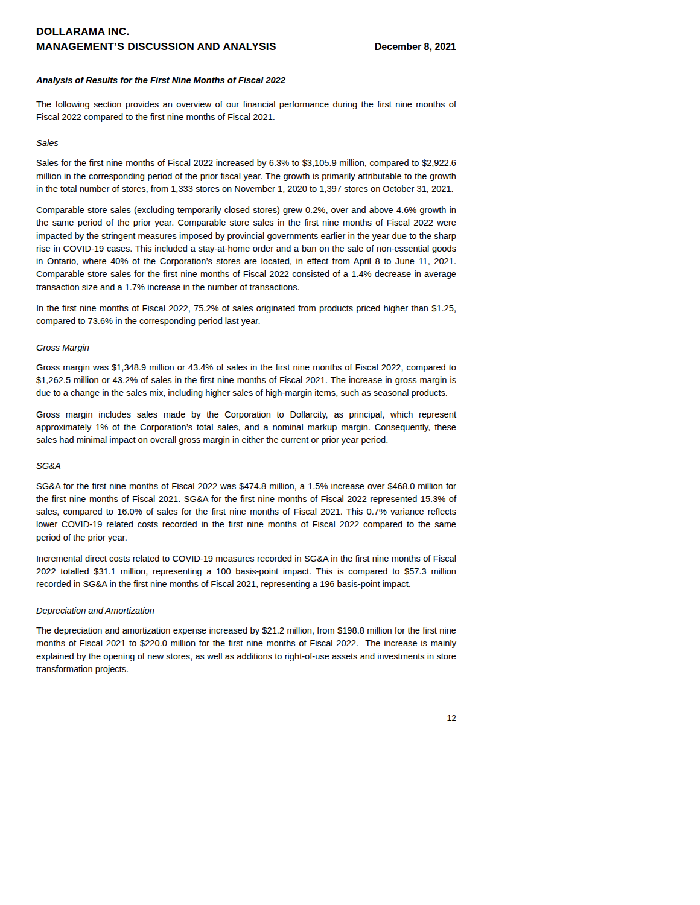DOLLARAMA INC.
MANAGEMENT’S DISCUSSION AND ANALYSIS December 8, 2021
Analysis of Results for the First Nine Months of Fiscal 2022
The following section provides an overview of our financial performance during the first nine months of Fiscal 2022 compared to the first nine months of Fiscal 2021.
Sales
Sales for the first nine months of Fiscal 2022 increased by 6.3% to $3,105.9 million, compared to $2,922.6 million in the corresponding period of the prior fiscal year. The growth is primarily attributable to the growth in the total number of stores, from 1,333 stores on November 1, 2020 to 1,397 stores on October 31, 2021.
Comparable store sales (excluding temporarily closed stores) grew 0.2%, over and above 4.6% growth in the same period of the prior year. Comparable store sales in the first nine months of Fiscal 2022 were impacted by the stringent measures imposed by provincial governments earlier in the year due to the sharp rise in COVID-19 cases. This included a stay-at-home order and a ban on the sale of non-essential goods in Ontario, where 40% of the Corporation’s stores are located, in effect from April 8 to June 11, 2021. Comparable store sales for the first nine months of Fiscal 2022 consisted of a 1.4% decrease in average transaction size and a 1.7% increase in the number of transactions.
In the first nine months of Fiscal 2022, 75.2% of sales originated from products priced higher than $1.25, compared to 73.6% in the corresponding period last year.
Gross Margin
Gross margin was $1,348.9 million or 43.4% of sales in the first nine months of Fiscal 2022, compared to $1,262.5 million or 43.2% of sales in the first nine months of Fiscal 2021. The increase in gross margin is due to a change in the sales mix, including higher sales of high-margin items, such as seasonal products.
Gross margin includes sales made by the Corporation to Dollarcity, as principal, which represent approximately 1% of the Corporation’s total sales, and a nominal markup margin. Consequently, these sales had minimal impact on overall gross margin in either the current or prior year period.
SG&A
SG&A for the first nine months of Fiscal 2022 was $474.8 million, a 1.5% increase over $468.0 million for the first nine months of Fiscal 2021. SG&A for the first nine months of Fiscal 2022 represented 15.3% of sales, compared to 16.0% of sales for the first nine months of Fiscal 2021. This 0.7% variance reflects lower COVID-19 related costs recorded in the first nine months of Fiscal 2022 compared to the same period of the prior year.
Incremental direct costs related to COVID-19 measures recorded in SG&A in the first nine months of Fiscal 2022 totalled $31.1 million, representing a 100 basis-point impact. This is compared to $57.3 million recorded in SG&A in the first nine months of Fiscal 2021, representing a 196 basis-point impact.
Depreciation and Amortization
The depreciation and amortization expense increased by $21.2 million, from $198.8 million for the first nine months of Fiscal 2021 to $220.0 million for the first nine months of Fiscal 2022. The increase is mainly explained by the opening of new stores, as well as additions to right-of-use assets and investments in store transformation projects.
12